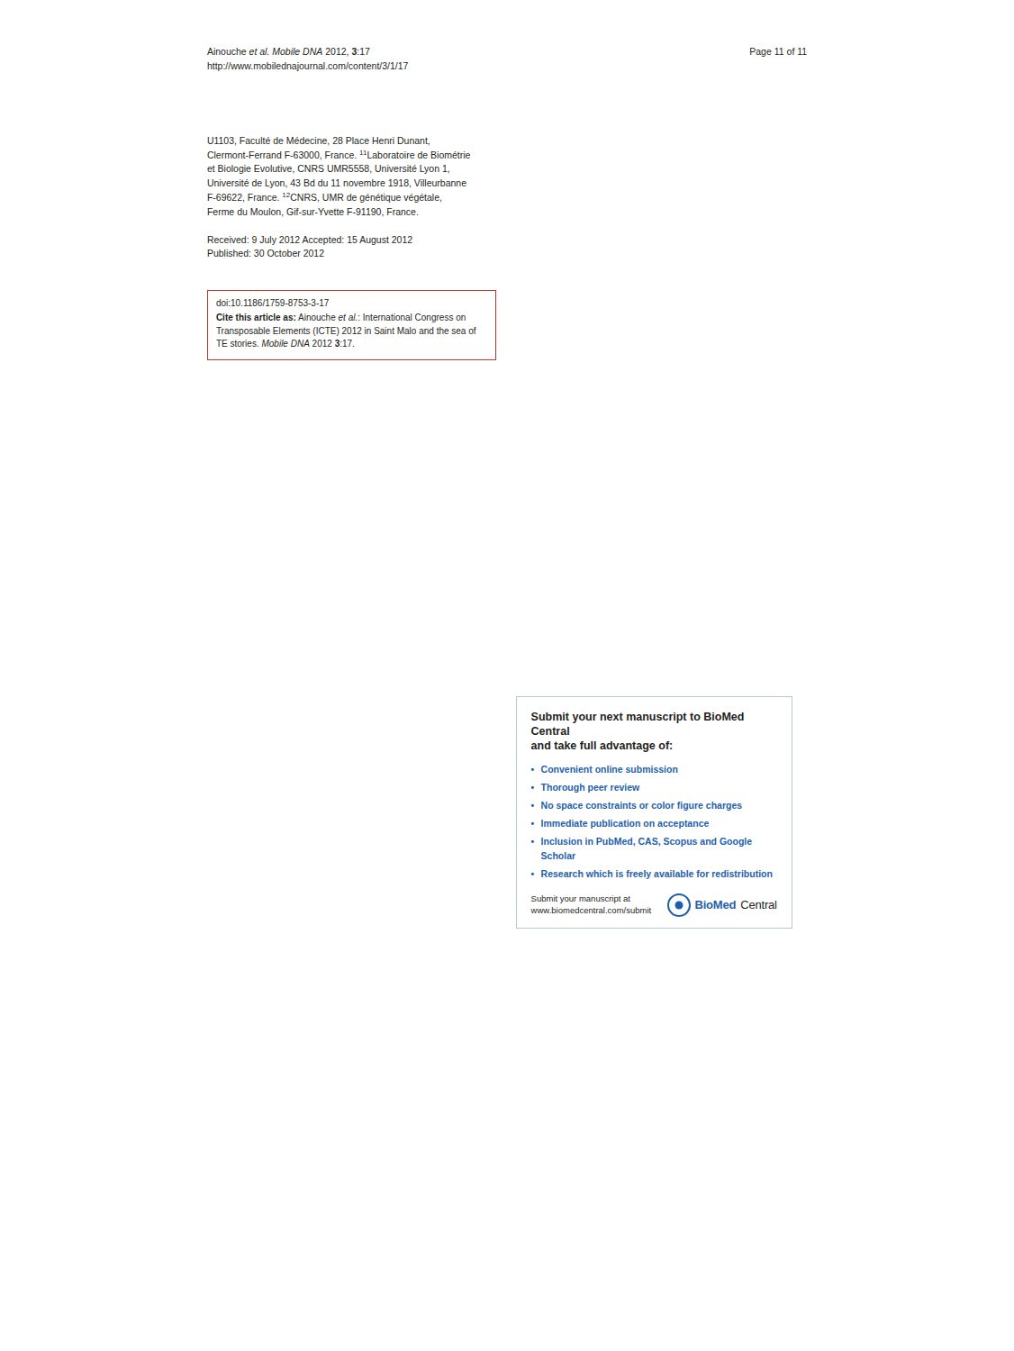Ainouche et al. Mobile DNA 2012, 3:17 http://www.mobilednajournal.com/content/3/1/17
Page 11 of 11
U1103, Faculté de Médecine, 28 Place Henri Dunant, Clermont-Ferrand F-63000, France. 11Laboratoire de Biométrie et Biologie Evolutive, CNRS UMR5558, Université Lyon 1, Université de Lyon, 43 Bd du 11 novembre 1918, Villeurbanne F-69622, France. 12CNRS, UMR de génétique végétale, Ferme du Moulon, Gif-sur-Yvette F-91190, France.
Received: 9 July 2012 Accepted: 15 August 2012
Published: 30 October 2012
doi:10.1186/1759-8753-3-17
Cite this article as: Ainouche et al.: International Congress on Transposable Elements (ICTE) 2012 in Saint Malo and the sea of TE stories. Mobile DNA 2012 3:17.
Submit your next manuscript to BioMed Central
and take full advantage of:
Convenient online submission
Thorough peer review
No space constraints or color figure charges
Immediate publication on acceptance
Inclusion in PubMed, CAS, Scopus and Google Scholar
Research which is freely available for redistribution
Submit your manuscript at
www.biomedcentral.com/submit
BioMed Central